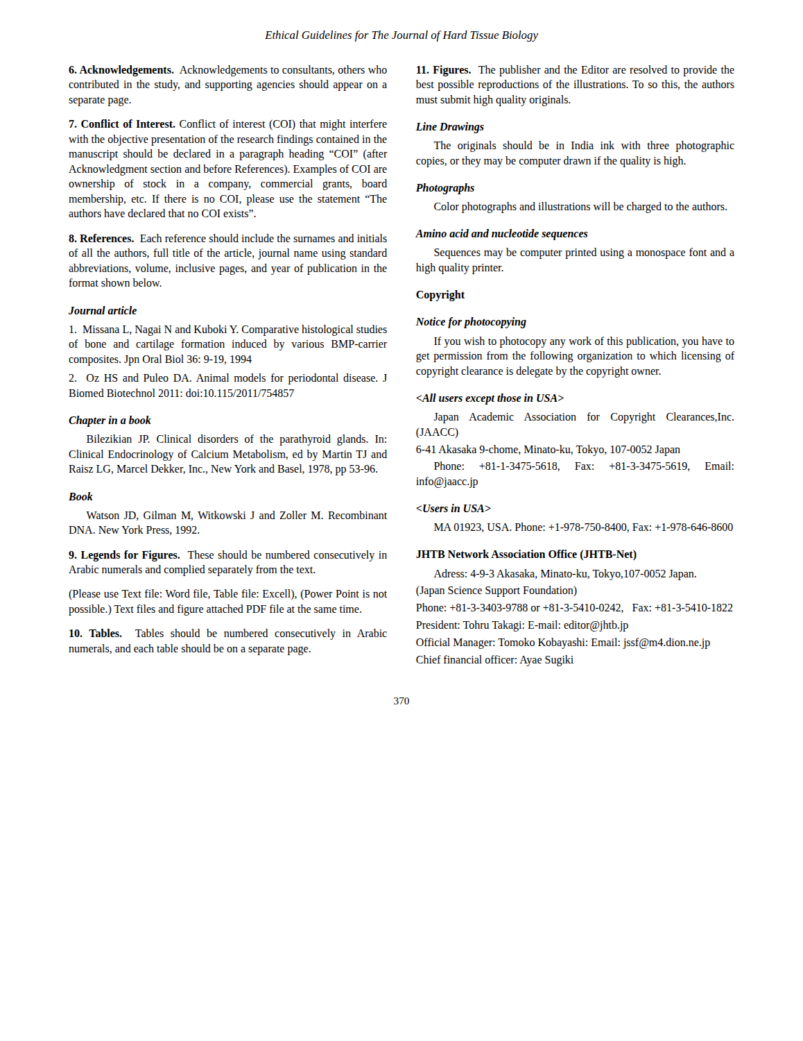Ethical Guidelines for The Journal of Hard Tissue Biology
6. Acknowledgements. Acknowledgements to consultants, others who contributed in the study, and supporting agencies should appear on a separate page.
7. Conflict of Interest. Conflict of interest (COI) that might interfere with the objective presentation of the research findings contained in the manuscript should be declared in a paragraph heading “COI” (after Acknowledgment section and before References). Examples of COI are ownership of stock in a company, commercial grants, board membership, etc. If there is no COI, please use the statement “The authors have declared that no COI exists”.
8. References. Each reference should include the surnames and initials of all the authors, full title of the article, journal name using standard abbreviations, volume, inclusive pages, and year of publication in the format shown below.
Journal article
1. Missana L, Nagai N and Kuboki Y. Comparative histological studies of bone and cartilage formation induced by various BMP-carrier composites. Jpn Oral Biol 36: 9-19, 1994
2. Oz HS and Puleo DA. Animal models for periodontal disease. J Biomed Biotechnol 2011: doi:10.115/2011/754857
Chapter in a book
Bilezikian JP. Clinical disorders of the parathyroid glands. In: Clinical Endocrinology of Calcium Metabolism, ed by Martin TJ and Raisz LG, Marcel Dekker, Inc., New York and Basel, 1978, pp 53-96.
Book
Watson JD, Gilman M, Witkowski J and Zoller M. Recombinant DNA. New York Press, 1992.
9. Legends for Figures. These should be numbered consecutively in Arabic numerals and complied separately from the text.
(Please use Text file: Word file, Table file: Excell), (Power Point is not possible.) Text files and figure attached PDF file at the same time.
10. Tables. Tables should be numbered consecutively in Arabic numerals, and each table should be on a separate page.
11. Figures. The publisher and the Editor are resolved to provide the best possible reproductions of the illustrations. To so this, the authors must submit high quality originals.
Line Drawings
The originals should be in India ink with three photographic copies, or they may be computer drawn if the quality is high.
Photographs
Color photographs and illustrations will be charged to the authors.
Amino acid and nucleotide sequences
Sequences may be computer printed using a monospace font and a high quality printer.
Copyright
Notice for photocopying
If you wish to photocopy any work of this publication, you have to get permission from the following organization to which licensing of copyright clearance is delegate by the copyright owner.
<All users except those in USA>
Japan Academic Association for Copyright Clearances,Inc.(JAACC)
6-41 Akasaka 9-chome, Minato-ku, Tokyo, 107-0052 Japan
Phone: +81-1-3475-5618, Fax: +81-3-3475-5619, Email: info@jaacc.jp
<Users in USA>
MA 01923, USA. Phone: +1-978-750-8400, Fax: +1-978-646-8600
JHTB Network Association Office (JHTB-Net)
Adress: 4-9-3 Akasaka, Minato-ku, Tokyo,107-0052 Japan.
(Japan Science Support Foundation)
Phone: +81-3-3403-9788 or +81-3-5410-0242, Fax: +81-3-5410-1822
President: Tohru Takagi: E-mail: editor@jhtb.jp
Official Manager: Tomoko Kobayashi: Email: jssf@m4.dion.ne.jp
Chief financial officer: Ayae Sugiki
370